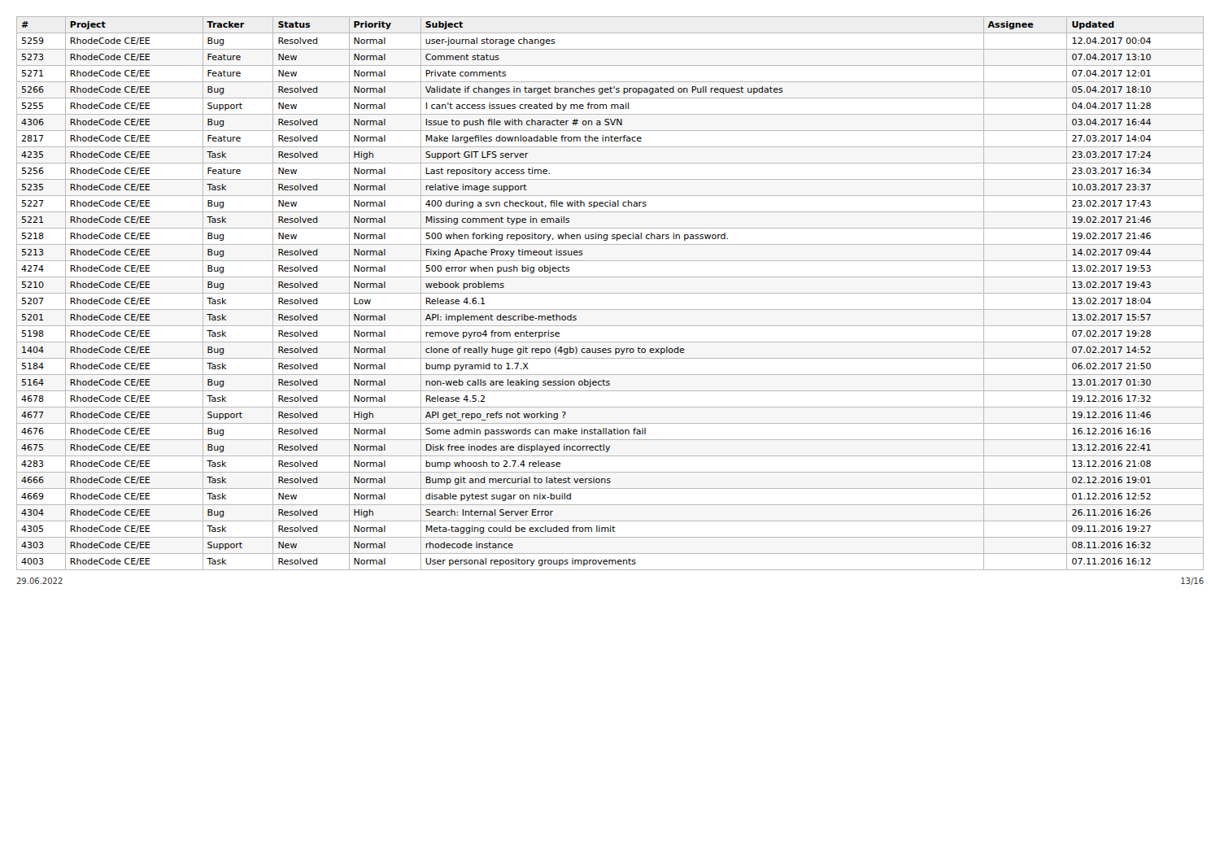| # | Project | Tracker | Status | Priority | Subject | Assignee | Updated |
| --- | --- | --- | --- | --- | --- | --- | --- |
| 5259 | RhodeCode CE/EE | Bug | Resolved | Normal | user-journal storage changes | | 12.04.2017 00:04 |
| 5273 | RhodeCode CE/EE | Feature | New | Normal | Comment status | | 07.04.2017 13:10 |
| 5271 | RhodeCode CE/EE | Feature | New | Normal | Private comments | | 07.04.2017 12:01 |
| 5266 | RhodeCode CE/EE | Bug | Resolved | Normal | Validate if changes in target branches get's propagated on Pull request updates | | 05.04.2017 18:10 |
| 5255 | RhodeCode CE/EE | Support | New | Normal | I can't access issues created by me from mail | | 04.04.2017 11:28 |
| 4306 | RhodeCode CE/EE | Bug | Resolved | Normal | Issue to push file with character # on a SVN | | 03.04.2017 16:44 |
| 2817 | RhodeCode CE/EE | Feature | Resolved | Normal | Make largefiles downloadable from the interface | | 27.03.2017 14:04 |
| 4235 | RhodeCode CE/EE | Task | Resolved | High | Support GIT LFS server | | 23.03.2017 17:24 |
| 5256 | RhodeCode CE/EE | Feature | New | Normal | Last repository access time. | | 23.03.2017 16:34 |
| 5235 | RhodeCode CE/EE | Task | Resolved | Normal | relative image support | | 10.03.2017 23:37 |
| 5227 | RhodeCode CE/EE | Bug | New | Normal | 400 during a svn checkout, file with special chars | | 23.02.2017 17:43 |
| 5221 | RhodeCode CE/EE | Task | Resolved | Normal | Missing comment type in emails | | 19.02.2017 21:46 |
| 5218 | RhodeCode CE/EE | Bug | New | Normal | 500 when forking repository, when using special chars in password. | | 19.02.2017 21:46 |
| 5213 | RhodeCode CE/EE | Bug | Resolved | Normal | Fixing Apache Proxy timeout issues | | 14.02.2017 09:44 |
| 4274 | RhodeCode CE/EE | Bug | Resolved | Normal | 500 error when push big objects | | 13.02.2017 19:53 |
| 5210 | RhodeCode CE/EE | Bug | Resolved | Normal | webook problems | | 13.02.2017 19:43 |
| 5207 | RhodeCode CE/EE | Task | Resolved | Low | Release 4.6.1 | | 13.02.2017 18:04 |
| 5201 | RhodeCode CE/EE | Task | Resolved | Normal | API: implement describe-methods | | 13.02.2017 15:57 |
| 5198 | RhodeCode CE/EE | Task | Resolved | Normal | remove pyro4 from enterprise | | 07.02.2017 19:28 |
| 1404 | RhodeCode CE/EE | Bug | Resolved | Normal | clone of really huge git repo (4gb) causes pyro to explode | | 07.02.2017 14:52 |
| 5184 | RhodeCode CE/EE | Task | Resolved | Normal | bump pyramid to 1.7.X | | 06.02.2017 21:50 |
| 5164 | RhodeCode CE/EE | Bug | Resolved | Normal | non-web calls are leaking session objects | | 13.01.2017 01:30 |
| 4678 | RhodeCode CE/EE | Task | Resolved | Normal | Release 4.5.2 | | 19.12.2016 17:32 |
| 4677 | RhodeCode CE/EE | Support | Resolved | High | API get_repo_refs not working ? | | 19.12.2016 11:46 |
| 4676 | RhodeCode CE/EE | Bug | Resolved | Normal | Some admin passwords can make installation fail | | 16.12.2016 16:16 |
| 4675 | RhodeCode CE/EE | Bug | Resolved | Normal | Disk free inodes are displayed incorrectly | | 13.12.2016 22:41 |
| 4283 | RhodeCode CE/EE | Task | Resolved | Normal | bump whoosh to 2.7.4 release | | 13.12.2016 21:08 |
| 4666 | RhodeCode CE/EE | Task | Resolved | Normal | Bump git and mercurial to latest versions | | 02.12.2016 19:01 |
| 4669 | RhodeCode CE/EE | Task | New | Normal | disable pytest sugar on nix-build | | 01.12.2016 12:52 |
| 4304 | RhodeCode CE/EE | Bug | Resolved | High | Search: Internal Server Error | | 26.11.2016 16:26 |
| 4305 | RhodeCode CE/EE | Task | Resolved | Normal | Meta-tagging could be excluded from limit | | 09.11.2016 19:27 |
| 4303 | RhodeCode CE/EE | Support | New | Normal | rhodecode instance | | 08.11.2016 16:32 |
| 4003 | RhodeCode CE/EE | Task | Resolved | Normal | User personal repository groups improvements | | 07.11.2016 16:12 |
29.06.2022 13/16